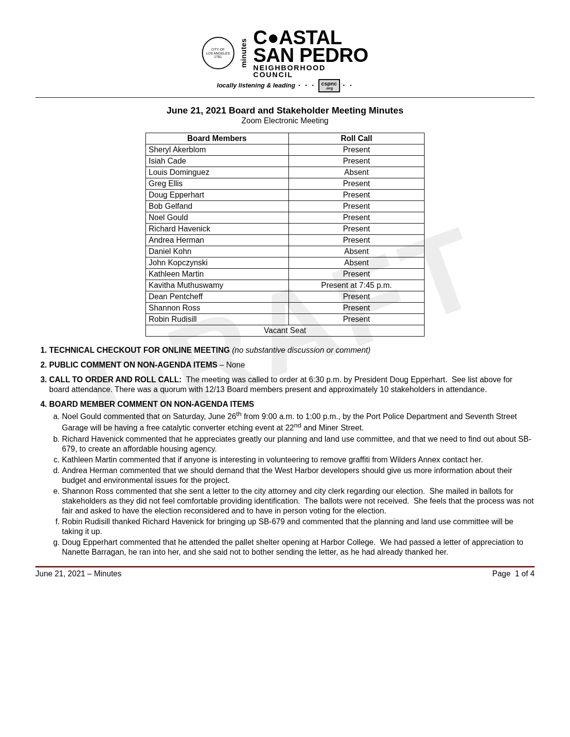DRAFT
CITY OF
LOS ANGELES
1781
minutes
C●ASTAL
SAN PEDRO
NEIGHBORHOOD
COUNCIL
locally listening & leading · · · cspnc.org · ·
June 21, 2021 Board and Stakeholder Meeting Minutes
Zoom Electronic Meeting
| Board Members | Roll Call |
| --- | --- |
| Sheryl Akerblom | Present |
| Isiah Cade | Present |
| Louis Dominguez | Absent |
| Greg Ellis | Present |
| Doug Epperhart | Present |
| Bob Gelfand | Present |
| Noel Gould | Present |
| Richard Havenick | Present |
| Andrea Herman | Present |
| Daniel Kohn | Absent |
| John Kopczynski | Absent |
| Kathleen Martin | Present |
| Kavitha Muthuswamy | Present at 7:45 p.m. |
| Dean Pentcheff | Present |
| Shannon Ross | Present |
| Robin Rudisill | Present |
| Vacant Seat |
TECHNICAL CHECKOUT FOR ONLINE MEETING (no substantive discussion or comment)
PUBLIC COMMENT ON NON-AGENDA ITEMS – None
CALL TO ORDER AND ROLL CALL: The meeting was called to order at 6:30 p.m. by President Doug Epperhart. See list above for board attendance. There was a quorum with 12/13 Board members present and approximately 10 stakeholders in attendance.
BOARD MEMBER COMMENT ON NON-AGENDA ITEMS
Noel Gould commented that on Saturday, June 26th from 9:00 a.m. to 1:00 p.m., by the Port Police Department and Seventh Street Garage will be having a free catalytic converter etching event at 22nd and Miner Street.
Richard Havenick commented that he appreciates greatly our planning and land use committee, and that we need to find out about SB-679, to create an affordable housing agency.
Kathleen Martin commented that if anyone is interesting in volunteering to remove graffiti from Wilders Annex contact her.
Andrea Herman commented that we should demand that the West Harbor developers should give us more information about their budget and environmental issues for the project.
Shannon Ross commented that she sent a letter to the city attorney and city clerk regarding our election. She mailed in ballots for stakeholders as they did not feel comfortable providing identification. The ballots were not received. She feels that the process was not fair and asked to have the election reconsidered and to have in person voting for the election.
Robin Rudisill thanked Richard Havenick for bringing up SB-679 and commented that the planning and land use committee will be taking it up.
Doug Epperhart commented that he attended the pallet shelter opening at Harbor College. We had passed a letter of appreciation to Nanette Barragan, he ran into her, and she said not to bother sending the letter, as he had already thanked her.
June 21, 2021 – Minutes Page 1 of 4